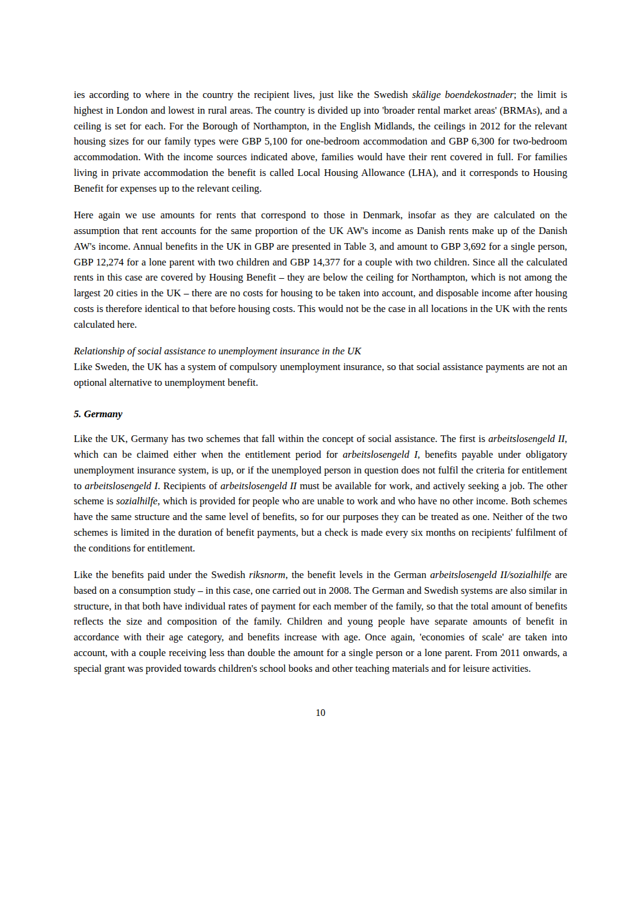ies according to where in the country the recipient lives, just like the Swedish skälige boendekostnader; the limit is highest in London and lowest in rural areas. The country is divided up into 'broader rental market areas' (BRMAs), and a ceiling is set for each. For the Borough of Northampton, in the English Midlands, the ceilings in 2012 for the relevant housing sizes for our family types were GBP 5,100 for one-bedroom accommodation and GBP 6,300 for two-bedroom accommodation. With the income sources indicated above, families would have their rent covered in full. For families living in private accommodation the benefit is called Local Housing Allowance (LHA), and it corresponds to Housing Benefit for expenses up to the relevant ceiling.
Here again we use amounts for rents that correspond to those in Denmark, insofar as they are calculated on the assumption that rent accounts for the same proportion of the UK AW's income as Danish rents make up of the Danish AW's income. Annual benefits in the UK in GBP are presented in Table 3, and amount to GBP 3,692 for a single person, GBP 12,274 for a lone parent with two children and GBP 14,377 for a couple with two children. Since all the calculated rents in this case are covered by Housing Benefit – they are below the ceiling for Northampton, which is not among the largest 20 cities in the UK – there are no costs for housing to be taken into account, and disposable income after housing costs is therefore identical to that before housing costs. This would not be the case in all locations in the UK with the rents calculated here.
Relationship of social assistance to unemployment insurance in the UK
Like Sweden, the UK has a system of compulsory unemployment insurance, so that social assistance payments are not an optional alternative to unemployment benefit.
5. Germany
Like the UK, Germany has two schemes that fall within the concept of social assistance. The first is arbeitslosengeld II, which can be claimed either when the entitlement period for arbeitslosengeld I, benefits payable under obligatory unemployment insurance system, is up, or if the unemployed person in question does not fulfil the criteria for entitlement to arbeitslosengeld I. Recipients of arbeitslosengeld II must be available for work, and actively seeking a job. The other scheme is sozialhilfe, which is provided for people who are unable to work and who have no other income. Both schemes have the same structure and the same level of benefits, so for our purposes they can be treated as one. Neither of the two schemes is limited in the duration of benefit payments, but a check is made every six months on recipients' fulfilment of the conditions for entitlement.
Like the benefits paid under the Swedish riksnorm, the benefit levels in the German arbeitslosengeld II/sozialhilfe are based on a consumption study – in this case, one carried out in 2008. The German and Swedish systems are also similar in structure, in that both have individual rates of payment for each member of the family, so that the total amount of benefits reflects the size and composition of the family. Children and young people have separate amounts of benefit in accordance with their age category, and benefits increase with age. Once again, 'economies of scale' are taken into account, with a couple receiving less than double the amount for a single person or a lone parent. From 2011 onwards, a special grant was provided towards children's school books and other teaching materials and for leisure activities.
10